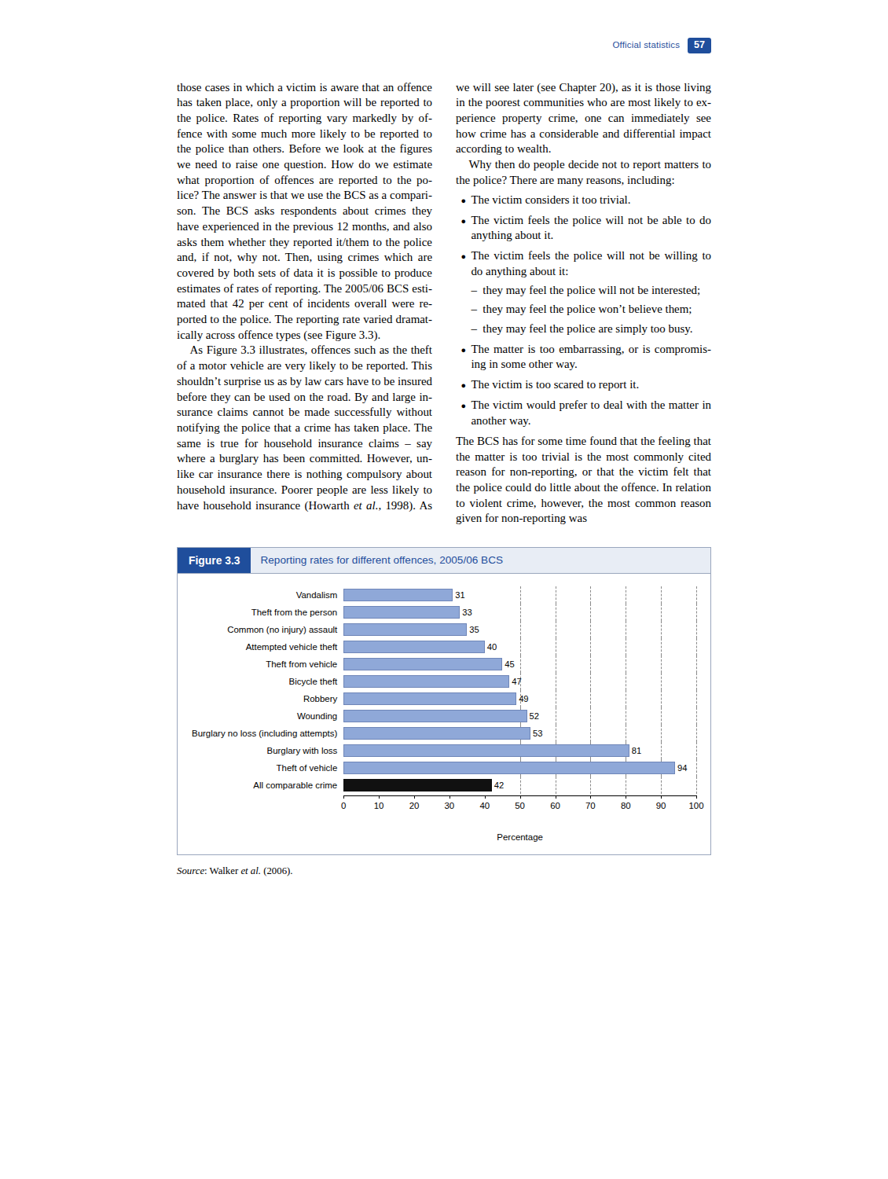Official statistics 57
those cases in which a victim is aware that an offence has taken place, only a proportion will be reported to the police. Rates of reporting vary markedly by offence with some much more likely to be reported to the police than others. Before we look at the figures we need to raise one question. How do we estimate what proportion of offences are reported to the police? The answer is that we use the BCS as a comparison. The BCS asks respondents about crimes they have experienced in the previous 12 months, and also asks them whether they reported it/them to the police and, if not, why not. Then, using crimes which are covered by both sets of data it is possible to produce estimates of rates of reporting. The 2005/06 BCS estimated that 42 per cent of incidents overall were reported to the police. The reporting rate varied dramatically across offence types (see Figure 3.3).
As Figure 3.3 illustrates, offences such as the theft of a motor vehicle are very likely to be reported. This shouldn’t surprise us as by law cars have to be insured before they can be used on the road. By and large insurance claims cannot be made successfully without notifying the police that a crime has taken place. The same is true for household insurance claims – say where a burglary has been committed. However, unlike car insurance there is nothing compulsory about household insurance. Poorer people are less likely to have household insurance (Howarth et al., 1998). As we will see later (see Chapter 20), as it is those living in the poorest communities who are most likely to experience property crime, one can immediately see how crime has a considerable and differential impact according to wealth.
Why then do people decide not to report matters to the police? There are many reasons, including:
The victim considers it too trivial.
The victim feels the police will not be able to do anything about it.
The victim feels the police will not be willing to do anything about it:
they may feel the police will not be interested;
they may feel the police won’t believe them;
they may feel the police are simply too busy.
The matter is too embarrassing, or is compromising in some other way.
The victim is too scared to report it.
The victim would prefer to deal with the matter in another way.
The BCS has for some time found that the feeling that the matter is too trivial is the most commonly cited reason for non-reporting, or that the victim felt that the police could do little about the offence. In relation to violent crime, however, the most common reason given for non-reporting was
Figure 3.3
Reporting rates for different offences, 2005/06 BCS
| Vandalism | 31 |
| Theft from the person | 33 |
| Common (no injury) assault | 35 |
| Attempted vehicle theft | 40 |
| Theft from vehicle | 45 |
| Bicycle theft | 47 |
| Robbery | 49 |
| Wounding | 52 |
| Burglary no loss (including attempts) | 53 |
| Burglary with loss | 81 |
| Theft of vehicle | 94 |
| All comparable crime | 42 |
| | 0 10 20 30 40 50 60 70 80 90 100 Percentage |
Source: Walker et al. (2006).